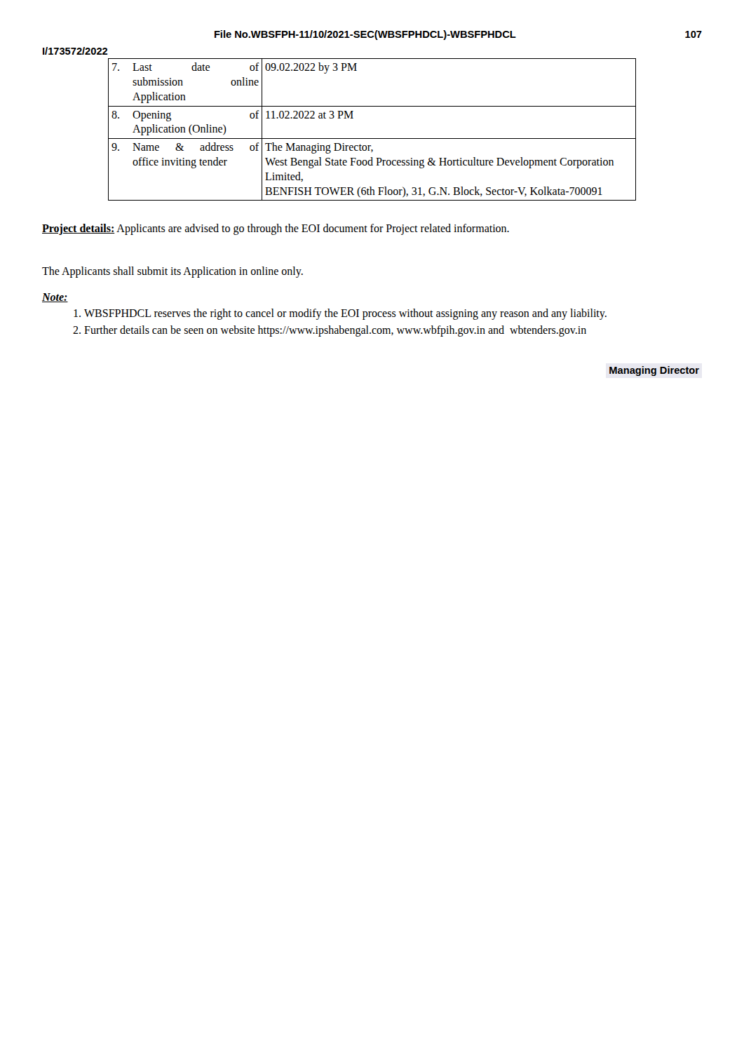File No.WBSFPH-11/10/2021-SEC(WBSFPHDCL)-WBSFPHDCL
107
I/173572/2022
| 7. | Last date of submission online Application | 09.02.2022 by 3 PM |
| 8. | Opening of Application (Online) | 11.02.2022 at 3 PM |
| 9. | Name & address of office inviting tender | The Managing Director, West Bengal State Food Processing & Horticulture Development Corporation Limited, BENFISH TOWER (6th Floor), 31, G.N. Block, Sector-V, Kolkata-700091 |
Project details: Applicants are advised to go through the EOI document for Project related information.
The Applicants shall submit its Application in online only.
Note:
WBSFPHDCL reserves the right to cancel or modify the EOI process without assigning any reason and any liability.
Further details can be seen on website https://www.ipshabengal.com, www.wbfpih.gov.in and wbtenders.gov.in
Managing Director